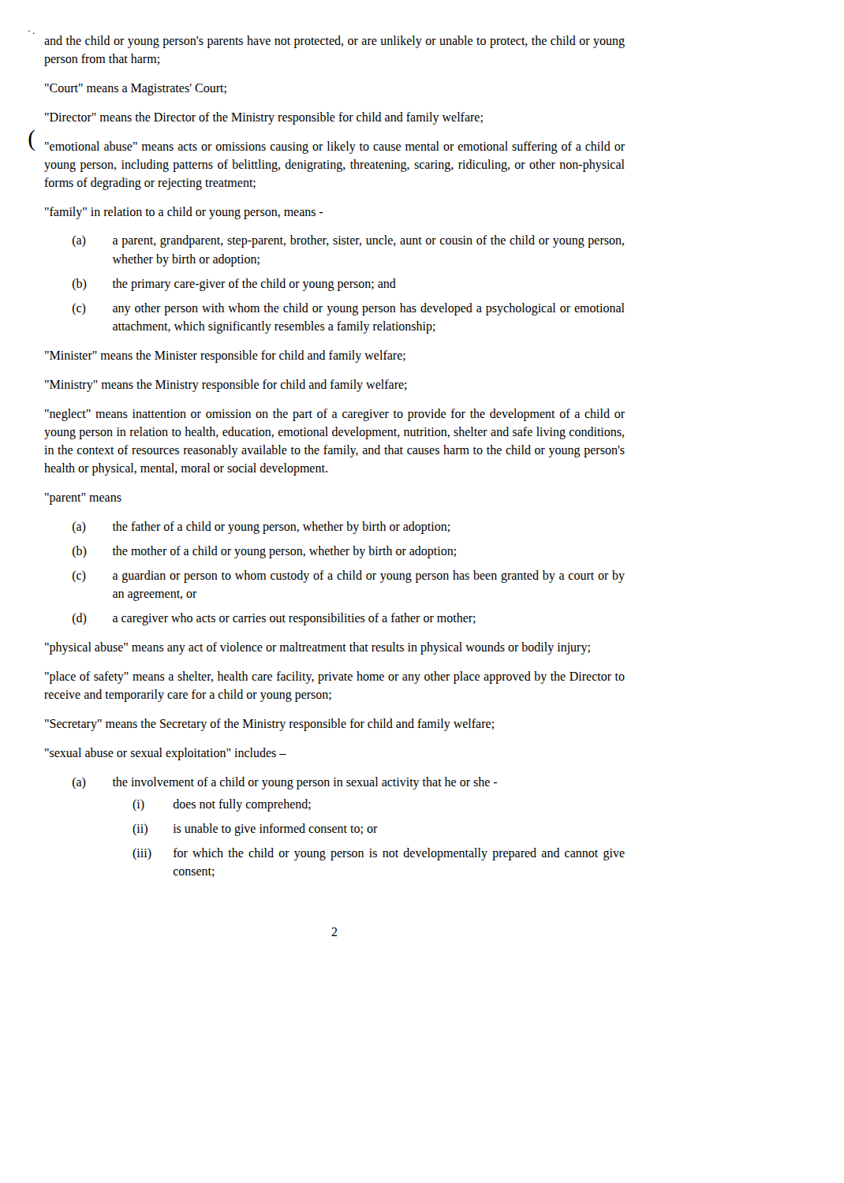·.
(
and the child or young person's parents have not protected, or are unlikely or unable to protect, the child or young person from that harm;
"Court" means a Magistrates' Court;
"Director" means the Director of the Ministry responsible for child and family welfare;
"emotional abuse" means acts or omissions causing or likely to cause mental or emotional suffering of a child or young person, including patterns of belittling, denigrating, threatening, scaring, ridiculing, or other non-physical forms of degrading or rejecting treatment;
"family" in relation to a child or young person, means -
(a)
a parent, grandparent, step-parent, brother, sister, uncle, aunt or cousin of the child or young person, whether by birth or adoption;
(b)
the primary care-giver of the child or young person; and
(c)
any other person with whom the child or young person has developed a psychological or emotional attachment, which significantly resembles a family relationship;
"Minister" means the Minister responsible for child and family welfare;
"Ministry" means the Ministry responsible for child and family welfare;
"neglect" means inattention or omission on the part of a caregiver to provide for the development of a child or young person in relation to health, education, emotional development, nutrition, shelter and safe living conditions, in the context of resources reasonably available to the family, and that causes harm to the child or young person's health or physical, mental, moral or social development.
"parent" means
(a)
the father of a child or young person, whether by birth or adoption;
(b)
the mother of a child or young person, whether by birth or adoption;
(c)
a guardian or person to whom custody of a child or young person has been granted by a court or by an agreement, or
(d)
a caregiver who acts or carries out responsibilities of a father or mother;
"physical abuse" means any act of violence or maltreatment that results in physical wounds or bodily injury;
"place of safety" means a shelter, health care facility, private home or any other place approved by the Director to receive and temporarily care for a child or young person;
"Secretary" means the Secretary of the Ministry responsible for child and family welfare;
"sexual abuse or sexual exploitation" includes –
(a)
the involvement of a child or young person in sexual activity that he or she -
(i)
does not fully comprehend;
(ii)
is unable to give informed consent to; or
(iii)
for which the child or young person is not developmentally prepared and cannot give consent;
2